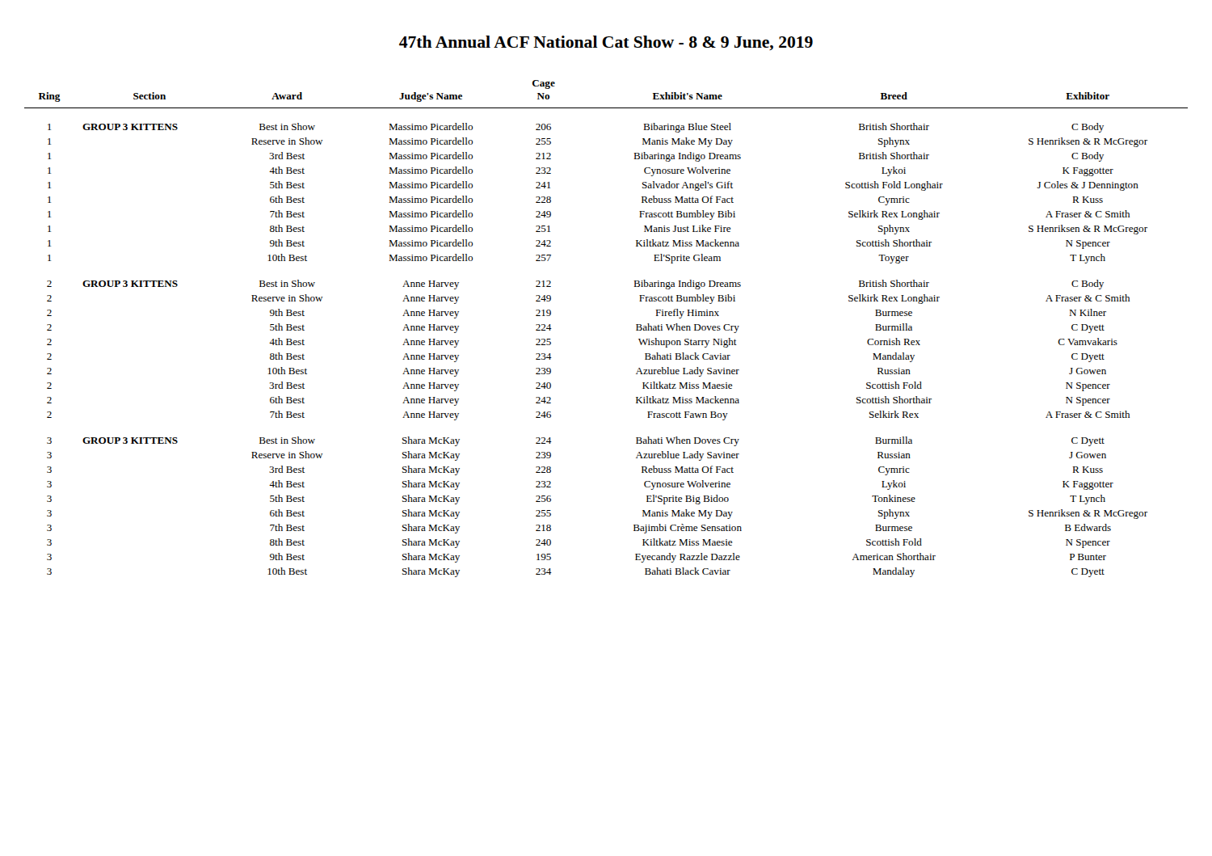47th Annual ACF National Cat Show - 8 & 9 June, 2019
| Ring | Section | Award | Judge's Name | Cage No | Exhibit's Name | Breed | Exhibitor |
| --- | --- | --- | --- | --- | --- | --- | --- |
| 1 | GROUP 3 KITTENS | Best in Show | Massimo Picardello | 206 | Bibaringa Blue Steel | British Shorthair | C Body |
| 1 | | Reserve in Show | Massimo Picardello | 255 | Manis Make My Day | Sphynx | S Henriksen & R McGregor |
| 1 | | 3rd Best | Massimo Picardello | 212 | Bibaringa Indigo Dreams | British Shorthair | C Body |
| 1 | | 4th Best | Massimo Picardello | 232 | Cynosure Wolverine | Lykoi | K Faggotter |
| 1 | | 5th Best | Massimo Picardello | 241 | Salvador Angel's Gift | Scottish Fold Longhair | J Coles & J Dennington |
| 1 | | 6th Best | Massimo Picardello | 228 | Rebuss Matta Of Fact | Cymric | R Kuss |
| 1 | | 7th Best | Massimo Picardello | 249 | Frascott Bumbley Bibi | Selkirk Rex Longhair | A Fraser & C Smith |
| 1 | | 8th Best | Massimo Picardello | 251 | Manis Just Like Fire | Sphynx | S Henriksen & R McGregor |
| 1 | | 9th Best | Massimo Picardello | 242 | Kiltkatz Miss Mackenna | Scottish Shorthair | N Spencer |
| 1 | | 10th Best | Massimo Picardello | 257 | El'Sprite Gleam | Toyger | T Lynch |
| 2 | GROUP 3 KITTENS | Best in Show | Anne Harvey | 212 | Bibaringa Indigo Dreams | British Shorthair | C Body |
| 2 | | Reserve in Show | Anne Harvey | 249 | Frascott Bumbley Bibi | Selkirk Rex Longhair | A Fraser & C Smith |
| 2 | | 9th Best | Anne Harvey | 219 | Firefly Himinx | Burmese | N Kilner |
| 2 | | 5th Best | Anne Harvey | 224 | Bahati When Doves Cry | Burmilla | C Dyett |
| 2 | | 4th Best | Anne Harvey | 225 | Wishupon Starry Night | Cornish Rex | C Vamvakaris |
| 2 | | 8th Best | Anne Harvey | 234 | Bahati Black Caviar | Mandalay | C Dyett |
| 2 | | 10th Best | Anne Harvey | 239 | Azureblue Lady Saviner | Russian | J Gowen |
| 2 | | 3rd Best | Anne Harvey | 240 | Kiltkatz Miss Maesie | Scottish Fold | N Spencer |
| 2 | | 6th Best | Anne Harvey | 242 | Kiltkatz Miss Mackenna | Scottish Shorthair | N Spencer |
| 2 | | 7th Best | Anne Harvey | 246 | Frascott Fawn Boy | Selkirk Rex | A Fraser & C Smith |
| 3 | GROUP 3 KITTENS | Best in Show | Shara McKay | 224 | Bahati When Doves Cry | Burmilla | C Dyett |
| 3 | | Reserve in Show | Shara McKay | 239 | Azureblue Lady Saviner | Russian | J Gowen |
| 3 | | 3rd Best | Shara McKay | 228 | Rebuss Matta Of Fact | Cymric | R Kuss |
| 3 | | 4th Best | Shara McKay | 232 | Cynosure Wolverine | Lykoi | K Faggotter |
| 3 | | 5th Best | Shara McKay | 256 | El'Sprite Big Bidoo | Tonkinese | T Lynch |
| 3 | | 6th Best | Shara McKay | 255 | Manis Make My Day | Sphynx | S Henriksen & R McGregor |
| 3 | | 7th Best | Shara McKay | 218 | Bajimbi Crème Sensation | Burmese | B Edwards |
| 3 | | 8th Best | Shara McKay | 240 | Kiltkatz Miss Maesie | Scottish Fold | N Spencer |
| 3 | | 9th Best | Shara McKay | 195 | Eyecandy Razzle Dazzle | American Shorthair | P Bunter |
| 3 | | 10th Best | Shara McKay | 234 | Bahati Black Caviar | Mandalay | C Dyett |